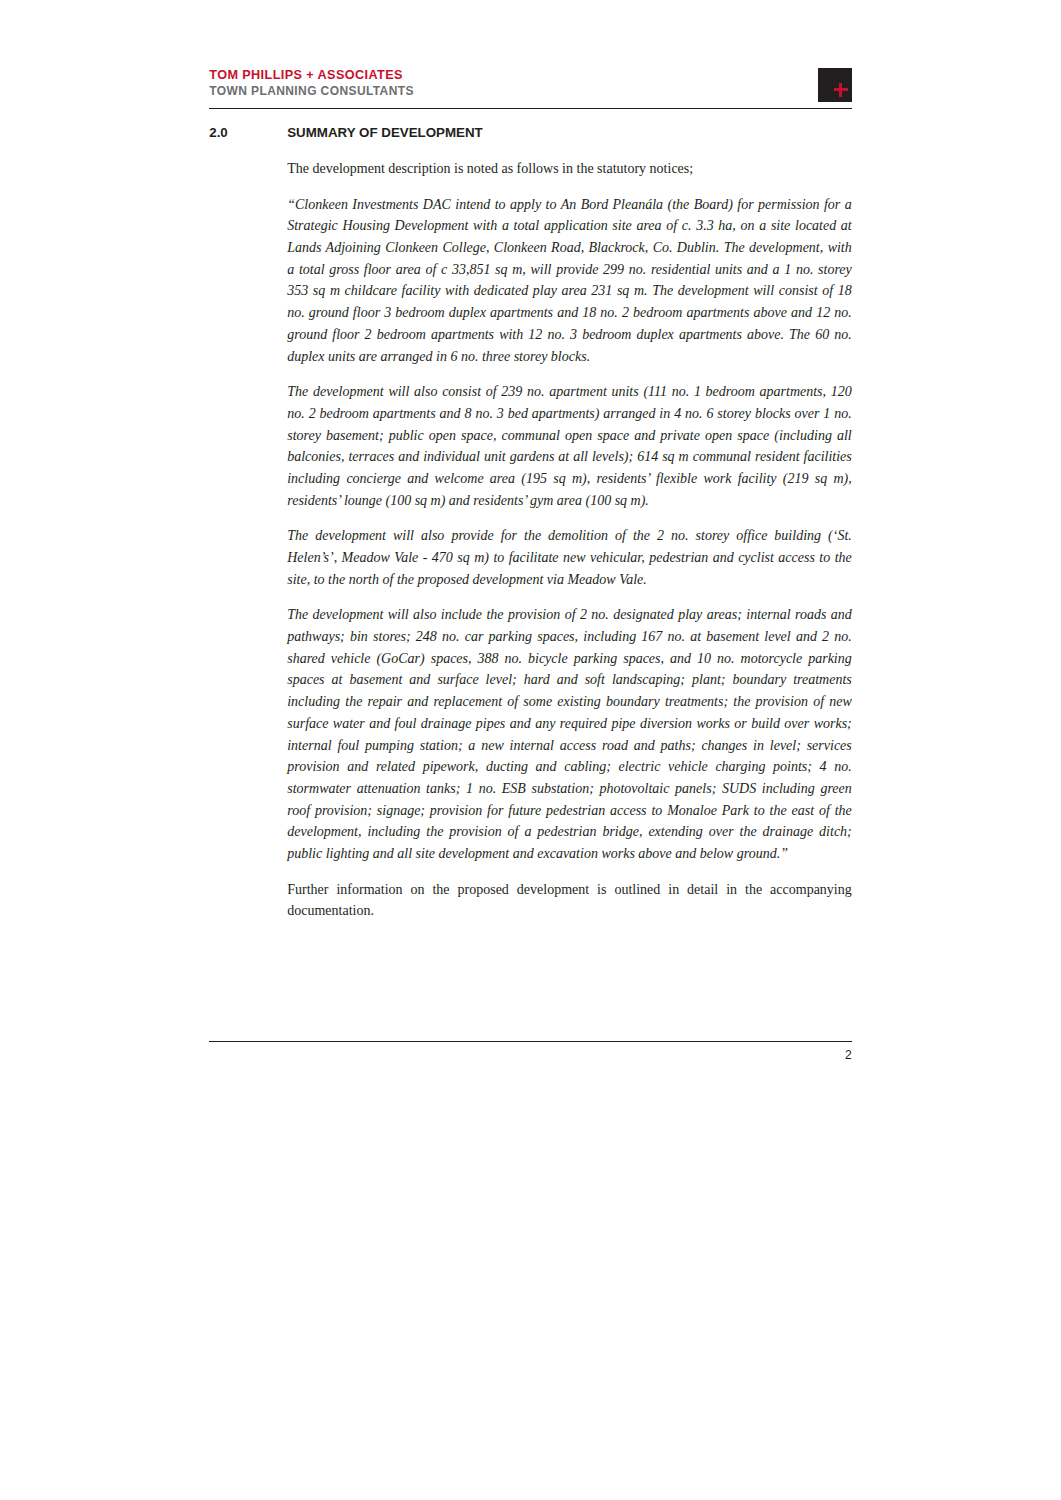TOM PHILLIPS + ASSOCIATES
TOWN PLANNING CONSULTANTS
2.0 SUMMARY OF DEVELOPMENT
The development description is noted as follows in the statutory notices;
“Clonkeen Investments DAC intend to apply to An Bord Pleanála (the Board) for permission for a Strategic Housing Development with a total application site area of c. 3.3 ha, on a site located at Lands Adjoining Clonkeen College, Clonkeen Road, Blackrock, Co. Dublin. The development, with a total gross floor area of c 33,851 sq m, will provide 299 no. residential units and a 1 no. storey 353 sq m childcare facility with dedicated play area 231 sq m. The development will consist of 18 no. ground floor 3 bedroom duplex apartments and 18 no. 2 bedroom apartments above and 12 no. ground floor 2 bedroom apartments with 12 no. 3 bedroom duplex apartments above. The 60 no. duplex units are arranged in 6 no. three storey blocks.
The development will also consist of 239 no. apartment units (111 no. 1 bedroom apartments, 120 no. 2 bedroom apartments and 8 no. 3 bed apartments) arranged in 4 no. 6 storey blocks over 1 no. storey basement; public open space, communal open space and private open space (including all balconies, terraces and individual unit gardens at all levels); 614 sq m communal resident facilities including concierge and welcome area (195 sq m), residents’ flexible work facility (219 sq m), residents’ lounge (100 sq m) and residents’ gym area (100 sq m).
The development will also provide for the demolition of the 2 no. storey office building (‘St. Helen’s’, Meadow Vale - 470 sq m) to facilitate new vehicular, pedestrian and cyclist access to the site, to the north of the proposed development via Meadow Vale.
The development will also include the provision of 2 no. designated play areas; internal roads and pathways; bin stores; 248 no. car parking spaces, including 167 no. at basement level and 2 no. shared vehicle (GoCar) spaces, 388 no. bicycle parking spaces, and 10 no. motorcycle parking spaces at basement and surface level; hard and soft landscaping; plant; boundary treatments including the repair and replacement of some existing boundary treatments; the provision of new surface water and foul drainage pipes and any required pipe diversion works or build over works; internal foul pumping station; a new internal access road and paths; changes in level; services provision and related pipework, ducting and cabling; electric vehicle charging points; 4 no. stormwater attenuation tanks; 1 no. ESB substation; photovoltaic panels; SUDS including green roof provision; signage; provision for future pedestrian access to Monaloe Park to the east of the development, including the provision of a pedestrian bridge, extending over the drainage ditch; public lighting and all site development and excavation works above and below ground.”
Further information on the proposed development is outlined in detail in the accompanying documentation.
2